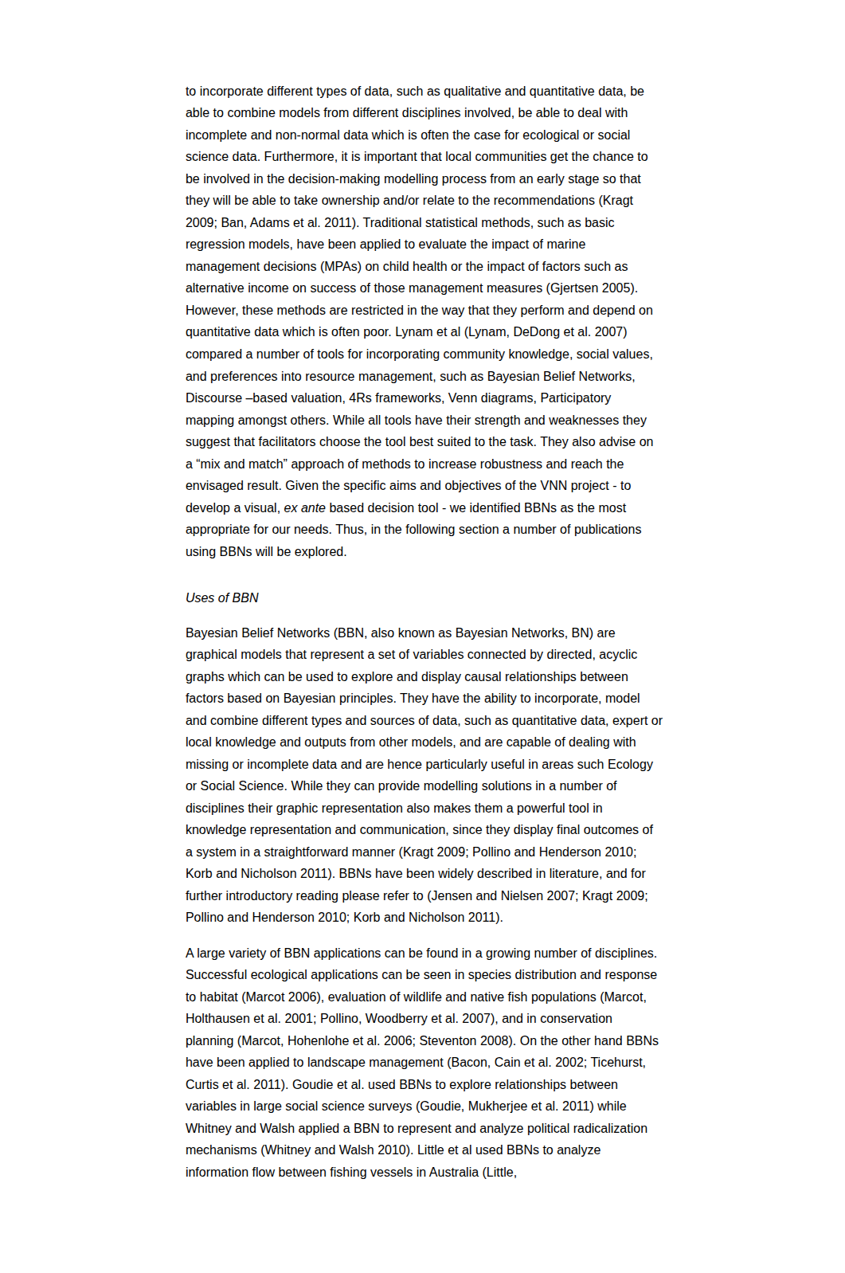to incorporate different types of data, such as qualitative and quantitative data, be able to combine models from different disciplines involved, be able to deal with incomplete and non-normal data which is often the case for ecological or social science data. Furthermore, it is important that local communities get the chance to be involved in the decision-making modelling process from an early stage so that they will be able to take ownership and/or relate to the recommendations (Kragt 2009; Ban, Adams et al. 2011). Traditional statistical methods, such as basic regression models, have been applied to evaluate the impact of marine management decisions (MPAs) on child health or the impact of factors such as alternative income on success of those management measures (Gjertsen 2005). However, these methods are restricted in the way that they perform and depend on quantitative data which is often poor. Lynam et al (Lynam, DeDong et al. 2007) compared a number of tools for incorporating community knowledge, social values, and preferences into resource management, such as Bayesian Belief Networks, Discourse –based valuation, 4Rs frameworks, Venn diagrams, Participatory mapping amongst others. While all tools have their strength and weaknesses they suggest that facilitators choose the tool best suited to the task. They also advise on a “mix and match” approach of methods to increase robustness and reach the envisaged result. Given the specific aims and objectives of the VNN project - to develop a visual, ex ante based decision tool - we identified BBNs as the most appropriate for our needs. Thus, in the following section a number of publications using BBNs will be explored.
Uses of BBN
Bayesian Belief Networks (BBN, also known as Bayesian Networks, BN) are graphical models that represent a set of variables connected by directed, acyclic graphs which can be used to explore and display causal relationships between factors based on Bayesian principles. They have the ability to incorporate, model and combine different types and sources of data, such as quantitative data, expert or local knowledge and outputs from other models, and are capable of dealing with missing or incomplete data and are hence particularly useful in areas such Ecology or Social Science. While they can provide modelling solutions in a number of disciplines their graphic representation also makes them a powerful tool in knowledge representation and communication, since they display final outcomes of a system in a straightforward manner (Kragt 2009; Pollino and Henderson 2010; Korb and Nicholson 2011). BBNs have been widely described in literature, and for further introductory reading please refer to (Jensen and Nielsen 2007; Kragt 2009; Pollino and Henderson 2010; Korb and Nicholson 2011).
A large variety of BBN applications can be found in a growing number of disciplines. Successful ecological applications can be seen in species distribution and response to habitat (Marcot 2006), evaluation of wildlife and native fish populations (Marcot, Holthausen et al. 2001; Pollino, Woodberry et al. 2007), and in conservation planning (Marcot, Hohenlohe et al. 2006; Steventon 2008). On the other hand BBNs have been applied to landscape management (Bacon, Cain et al. 2002; Ticehurst, Curtis et al. 2011). Goudie et al. used BBNs to explore relationships between variables in large social science surveys (Goudie, Mukherjee et al. 2011) while Whitney and Walsh applied a BBN to represent and analyze political radicalization mechanisms (Whitney and Walsh 2010). Little et al used BBNs to analyze information flow between fishing vessels in Australia (Little,